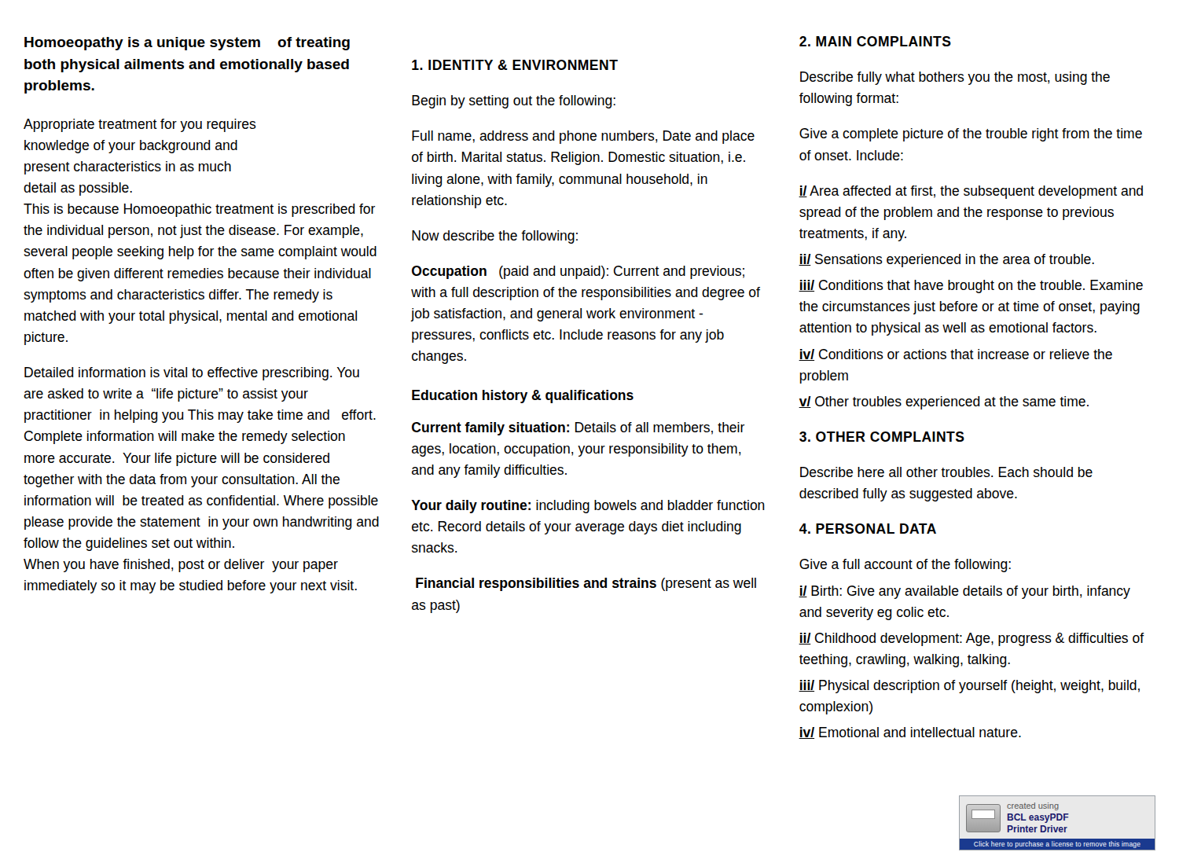Homoeopathy is a unique system of treating both physical ailments and emotionally based problems.
Appropriate treatment for you requires
knowledge of your background and
present characteristics in as much
detail as possible.
This is because Homoeopathic treatment is prescribed for the individual person, not just the disease. For example, several people seeking help for the same complaint would often be given different remedies because their individual symptoms and characteristics differ. The remedy is matched with your total physical, mental and emotional picture.
Detailed information is vital to effective prescribing. You are asked to write a “life picture” to assist your practitioner in helping you This may take time and effort. Complete information will make the remedy selection more accurate. Your life picture will be considered together with the data from your consultation. All the information will be treated as confidential. Where possible please provide the statement in your own handwriting and follow the guidelines set out within.
When you have finished, post or deliver your paper immediately so it may be studied before your next visit.
1. IDENTITY & ENVIRONMENT
Begin by setting out the following:
Full name, address and phone numbers, Date and place of birth. Marital status. Religion. Domestic situation, i.e. living alone, with family, communal household, in relationship etc.
Now describe the following:
Occupation (paid and unpaid): Current and previous; with a full description of the responsibilities and degree of job satisfaction, and general work environment - pressures, conflicts etc. Include reasons for any job changes.
Education history & qualifications
Current family situation: Details of all members, their ages, location, occupation, your responsibility to them, and any family difficulties.
Your daily routine: including bowels and bladder function etc. Record details of your average days diet including snacks.
Financial responsibilities and strains (present as well as past)
2. MAIN COMPLAINTS
Describe fully what bothers you the most, using the following format:
Give a complete picture of the trouble right from the time of onset. Include:
i/ Area affected at first, the subsequent development and spread of the problem and the response to previous treatments, if any.
ii/ Sensations experienced in the area of trouble.
iii/ Conditions that have brought on the trouble. Examine the circumstances just before or at time of onset, paying attention to physical as well as emotional factors.
iv/ Conditions or actions that increase or relieve the problem
v/ Other troubles experienced at the same time.
3. OTHER COMPLAINTS
Describe here all other troubles. Each should be described fully as suggested above.
4. PERSONAL DATA
Give a full account of the following:
i/ Birth: Give any available details of your birth, infancy and severity eg colic etc.
ii/ Childhood development: Age, progress & difficulties of teething, crawling, walking, talking.
iii/ Physical description of yourself (height, weight, build, complexion)
iv/ Emotional and intellectual nature.
created using
BCL easyPDF
Printer Driver
Click here to purchase a license to remove this image